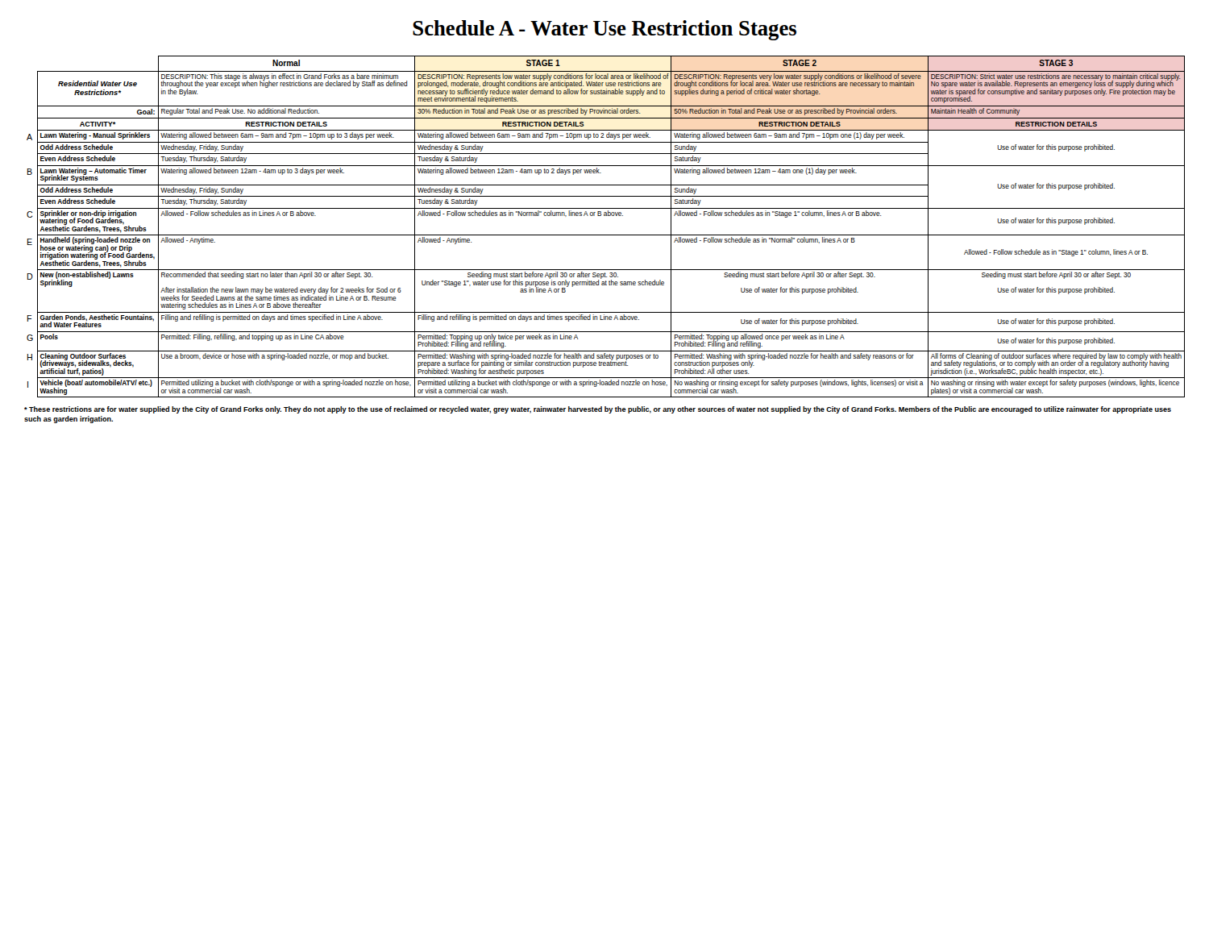Schedule A - Water Use Restriction Stages
| | | Normal | STAGE 1 | STAGE 2 | STAGE 3 |
| | Residential Water Use Restrictions* | DESCRIPTION: This stage is always in effect in Grand Forks as a bare minimum throughout the year except when higher restrictions are declared by Staff as defined in the Bylaw. | DESCRIPTION: Represents low water supply conditions for local area or likelihood of prolonged, moderate, drought conditions are anticipated. Water use restrictions are necessary to sufficiently reduce water demand to allow for sustainable supply and to meet environmental requirements. | DESCRIPTION: Represents very low water supply conditions or likelihood of severe drought conditions for local area. Water use restrictions are necessary to maintain supplies during a period of critical water shortage. | DESCRIPTION: Strict water use restrictions are necessary to maintain critical supply. No spare water is available. Represents an emergency loss of supply during which water is spared for consumptive and sanitary purposes only. Fire protection may be compromised. |
| | Goal: | Regular Total and Peak Use. No additional Reduction. | 30% Reduction in Total and Peak Use or as prescribed by Provincial orders. | 50% Reduction in Total and Peak Use or as prescribed by Provincial orders. | Maintain Health of Community |
| | ACTIVITY* | RESTRICTION DETAILS | RESTRICTION DETAILS | RESTRICTION DETAILS | RESTRICTION DETAILS |
| A | Lawn Watering - Manual Sprinklers | Watering allowed between 6am – 9am and 7pm – 10pm up to 3 days per week. | Watering allowed between 6am – 9am and 7pm – 10pm up to 2 days per week. | Watering allowed between 6am – 9am and 7pm – 10pm one (1) day per week. | Use of water for this purpose prohibited. |
| Odd Address Schedule | Wednesday, Friday, Sunday | Wednesday & Sunday | Sunday |
| Even Address Schedule | Tuesday, Thursday, Saturday | Tuesday & Saturday | Saturday |
| B | Lawn Watering – Automatic Timer Sprinkler Systems | Watering allowed between 12am - 4am up to 3 days per week. | Watering allowed between 12am - 4am up to 2 days per week. | Watering allowed between 12am – 4am one (1) day per week. | Use of water for this purpose prohibited. |
| Odd Address Schedule | Wednesday, Friday, Sunday | Wednesday & Sunday | Sunday |
| Even Address Schedule | Tuesday, Thursday, Saturday | Tuesday & Saturday | Saturday |
| C | Sprinkler or non-drip irrigation watering of Food Gardens, Aesthetic Gardens, Trees, Shrubs | Allowed - Follow schedules as in Lines A or B above. | Allowed - Follow schedules as in "Normal" column, lines A or B above. | Allowed - Follow schedules as in "Stage 1" column, lines A or B above. | Use of water for this purpose prohibited. |
| E | Handheld (spring-loaded nozzle on hose or watering can) or Drip irrigation watering of Food Gardens, Aesthetic Gardens, Trees, Shrubs | Allowed - Anytime. | Allowed - Anytime. | Allowed - Follow schedule as in "Normal" column, lines A or B | Allowed - Follow schedule as in "Stage 1" column, lines A or B. |
| D | New (non-established) Lawns Sprinkling | Recommended that seeding start no later than April 30 or after Sept. 30. After installation the new lawn may be watered every day for 2 weeks for Sod or 6 weeks for Seeded Lawns at the same times as indicated in Line A or B. Resume watering schedules as in Lines A or B above thereafter | Seeding must start before April 30 or after Sept. 30. Under "Stage 1", water use for this purpose is only permitted at the same schedule as in line A or B | Seeding must start before April 30 or after Sept. 30. Use of water for this purpose prohibited. | Seeding must start before April 30 or after Sept. 30 Use of water for this purpose prohibited. |
| F | Garden Ponds, Aesthetic Fountains, and Water Features | Filling and refilling is permitted on days and times specified in Line A above. | Filling and refilling is permitted on days and times specified in Line A above. | Use of water for this purpose prohibited. | Use of water for this purpose prohibited. |
| G | Pools | Permitted: Filling, refilling, and topping up as in Line CA above | Permitted: Topping up only twice per week as in Line A Prohibited: Filling and refilling. | Permitted: Topping up allowed once per week as in Line A Prohibited: Filling and refilling. | Use of water for this purpose prohibited. |
| H | Cleaning Outdoor Surfaces (driveways, sidewalks, decks, artificial turf, patios) | Use a broom, device or hose with a spring-loaded nozzle, or mop and bucket. | Permitted: Washing with spring-loaded nozzle for health and safety purposes or to prepare a surface for painting or similar construction purpose treatment. Prohibited: Washing for aesthetic purposes | Permitted: Washing with spring-loaded nozzle for health and safety reasons or for construction purposes only. Prohibited: All other uses. | All forms of Cleaning of outdoor surfaces where required by law to comply with health and safety regulations, or to comply with an order of a regulatory authority having jurisdiction (i.e., WorksafeBC, public health inspector, etc.). |
| I | Vehicle (boat/ automobile/ATV/ etc.) Washing | Permitted utilizing a bucket with cloth/sponge or with a spring-loaded nozzle on hose, or visit a commercial car wash. | Permitted utilizing a bucket with cloth/sponge or with a spring-loaded nozzle on hose, or visit a commercial car wash. | No washing or rinsing except for safety purposes (windows, lights, licenses) or visit a commercial car wash. | No washing or rinsing with water except for safety purposes (windows, lights, licence plates) or visit a commercial car wash. |
* These restrictions are for water supplied by the City of Grand Forks only. They do not apply to the use of reclaimed or recycled water, grey water, rainwater harvested by the public, or any other sources of water not supplied by the City of Grand Forks. Members of the Public are encouraged to utilize rainwater for appropriate uses such as garden irrigation.